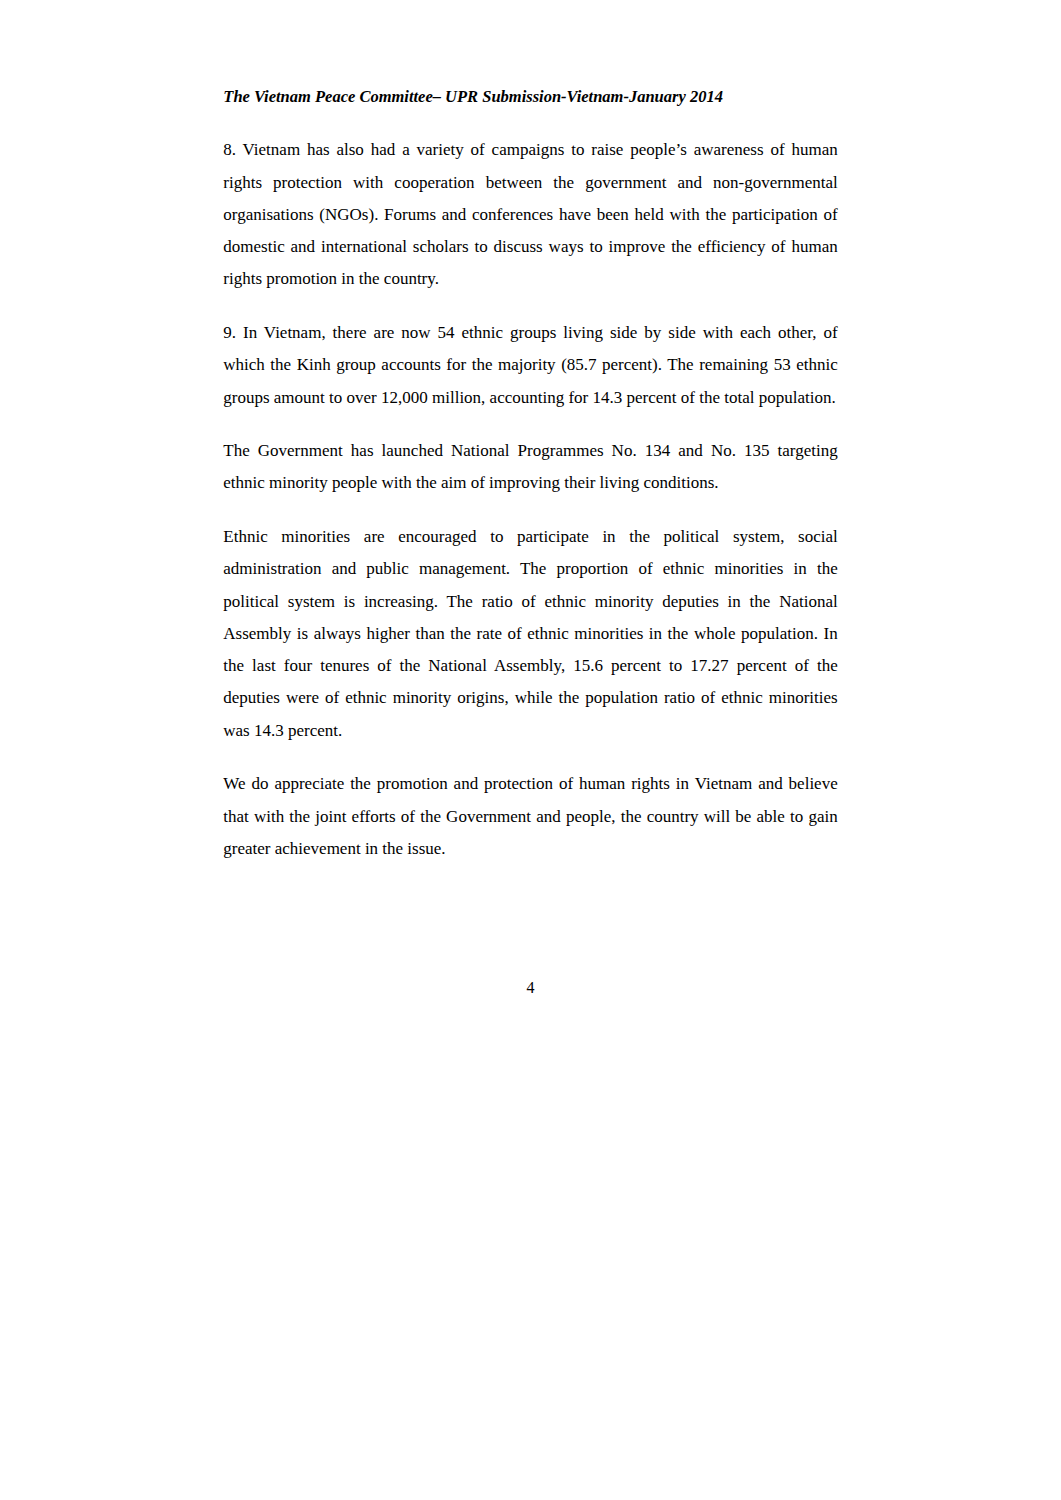The Vietnam Peace Committee– UPR Submission-Vietnam-January 2014
8. Vietnam has also had a variety of campaigns to raise people’s awareness of human rights protection with cooperation between the government and non-governmental organisations (NGOs). Forums and conferences have been held with the participation of domestic and international scholars to discuss ways to improve the efficiency of human rights promotion in the country.
9. In Vietnam, there are now 54 ethnic groups living side by side with each other, of which the Kinh group accounts for the majority (85.7 percent). The remaining 53 ethnic groups amount to over 12,000 million, accounting for 14.3 percent of the total population.
The Government has launched National Programmes No. 134 and No. 135 targeting ethnic minority people with the aim of improving their living conditions.
Ethnic minorities are encouraged to participate in the political system, social administration and public management. The proportion of ethnic minorities in the political system is increasing. The ratio of ethnic minority deputies in the National Assembly is always higher than the rate of ethnic minorities in the whole population. In the last four tenures of the National Assembly, 15.6 percent to 17.27 percent of the deputies were of ethnic minority origins, while the population ratio of ethnic minorities was 14.3 percent.
We do appreciate the promotion and protection of human rights in Vietnam and believe that with the joint efforts of the Government and people, the country will be able to gain greater achievement in the issue.
4